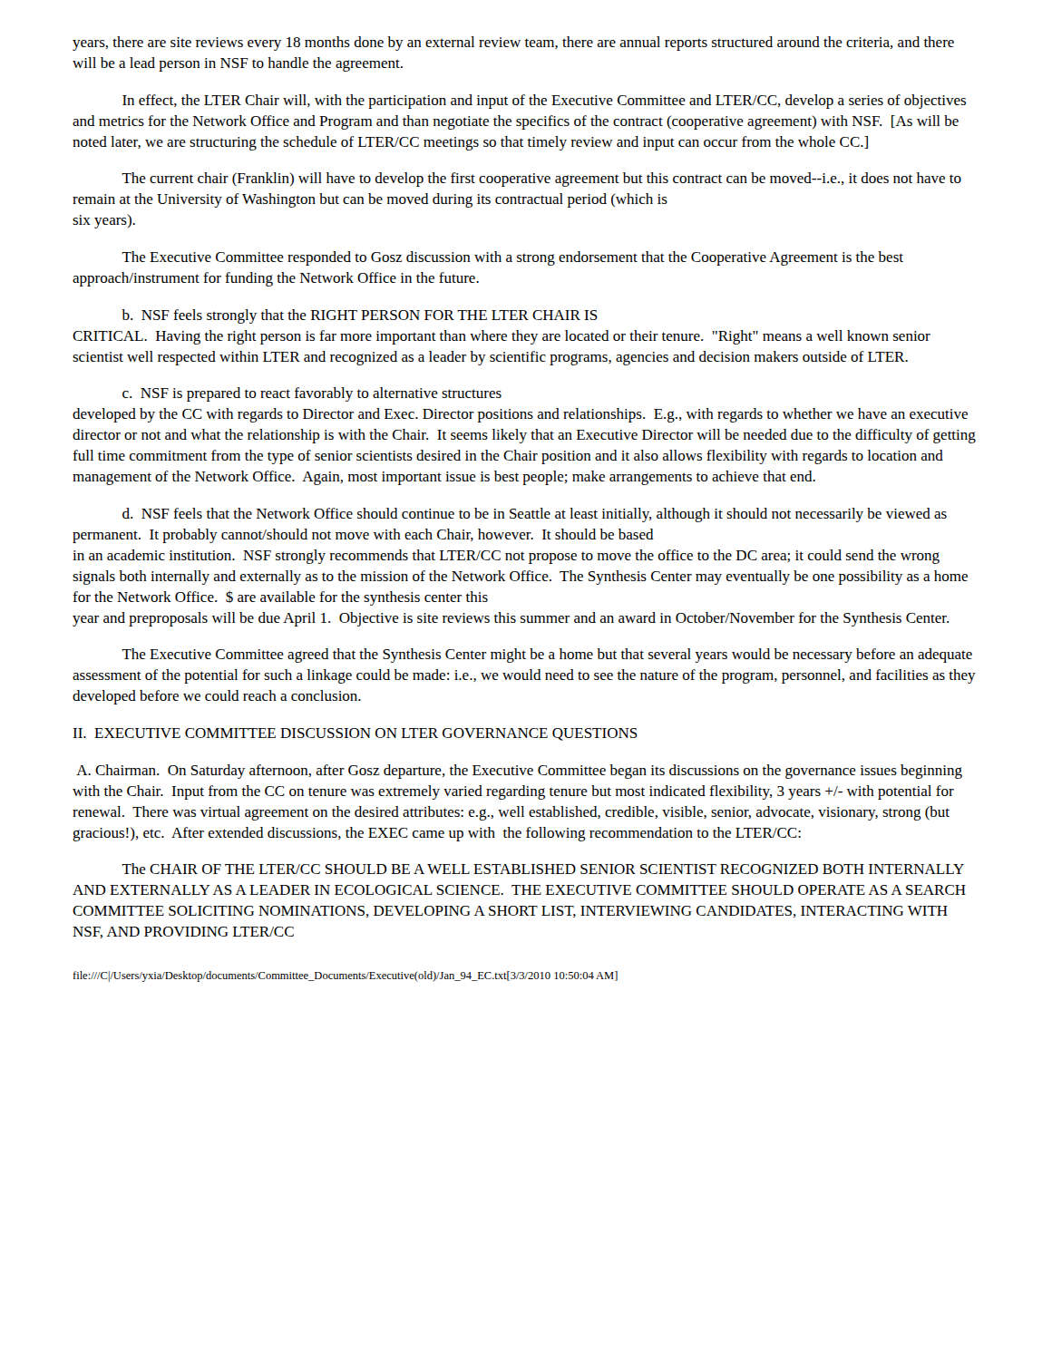years, there are site reviews every 18 months done by an external review team, there are annual reports structured around the criteria, and there will be a lead person in NSF to handle the agreement.
In effect, the LTER Chair will, with the participation and input of the Executive Committee and LTER/CC, develop a series of objectives and metrics for the Network Office and Program and than negotiate the specifics of the contract (cooperative agreement) with NSF. [As will be noted later, we are structuring the schedule of LTER/CC meetings so that timely review and input can occur from the whole CC.]
The current chair (Franklin) will have to develop the first cooperative agreement but this contract can be moved--i.e., it does not have to remain at the University of Washington but can be moved during its contractual period (which is
six years).
The Executive Committee responded to Gosz discussion with a strong endorsement that the Cooperative Agreement is the best approach/instrument for funding the Network Office in the future.
b. NSF feels strongly that the RIGHT PERSON FOR THE LTER CHAIR IS
CRITICAL. Having the right person is far more important than where they are located or their tenure. "Right" means a well known senior scientist well respected within LTER and recognized as a leader by scientific programs, agencies and decision makers outside of LTER.
c. NSF is prepared to react favorably to alternative structures
developed by the CC with regards to Director and Exec. Director positions and relationships. E.g., with regards to whether we have an executive director or not and what the relationship is with the Chair. It seems likely that an Executive Director will be needed due to the difficulty of getting full time commitment from the type of senior scientists desired in the Chair position and it also allows flexibility with regards to location and management of the Network Office. Again, most important issue is best people; make arrangements to achieve that end.
d. NSF feels that the Network Office should continue to be in Seattle at least initially, although it should not necessarily be viewed as permanent. It probably cannot/should not move with each Chair, however. It should be based
in an academic institution. NSF strongly recommends that LTER/CC not propose to move the office to the DC area; it could send the wrong signals both internally and externally as to the mission of the Network Office. The Synthesis Center may eventually be one possibility as a home for the Network Office. $ are available for the synthesis center this
year and preproposals will be due April 1. Objective is site reviews this summer and an award in October/November for the Synthesis Center.
The Executive Committee agreed that the Synthesis Center might be a home but that several years would be necessary before an adequate assessment of the potential for such a linkage could be made: i.e., we would need to see the nature of the program, personnel, and facilities as they developed before we could reach a conclusion.
II. EXECUTIVE COMMITTEE DISCUSSION ON LTER GOVERNANCE QUESTIONS
A. Chairman. On Saturday afternoon, after Gosz departure, the Executive Committee began its discussions on the governance issues beginning with the Chair. Input from the CC on tenure was extremely varied regarding tenure but most indicated flexibility, 3 years +/- with potential for renewal. There was virtual agreement on the desired attributes: e.g., well established, credible, visible, senior, advocate, visionary, strong (but gracious!), etc. After extended discussions, the EXEC came up with the following recommendation to the LTER/CC:
The CHAIR OF THE LTER/CC SHOULD BE A WELL ESTABLISHED SENIOR SCIENTIST RECOGNIZED BOTH INTERNALLY AND EXTERNALLY AS A LEADER IN ECOLOGICAL SCIENCE. THE EXECUTIVE COMMITTEE SHOULD OPERATE AS A SEARCH COMMITTEE SOLICITING NOMINATIONS, DEVELOPING A SHORT LIST, INTERVIEWING CANDIDATES, INTERACTING WITH NSF, AND PROVIDING LTER/CC
file:///C|/Users/yxia/Desktop/documents/Committee_Documents/Executive(old)/Jan_94_EC.txt[3/3/2010 10:50:04 AM]